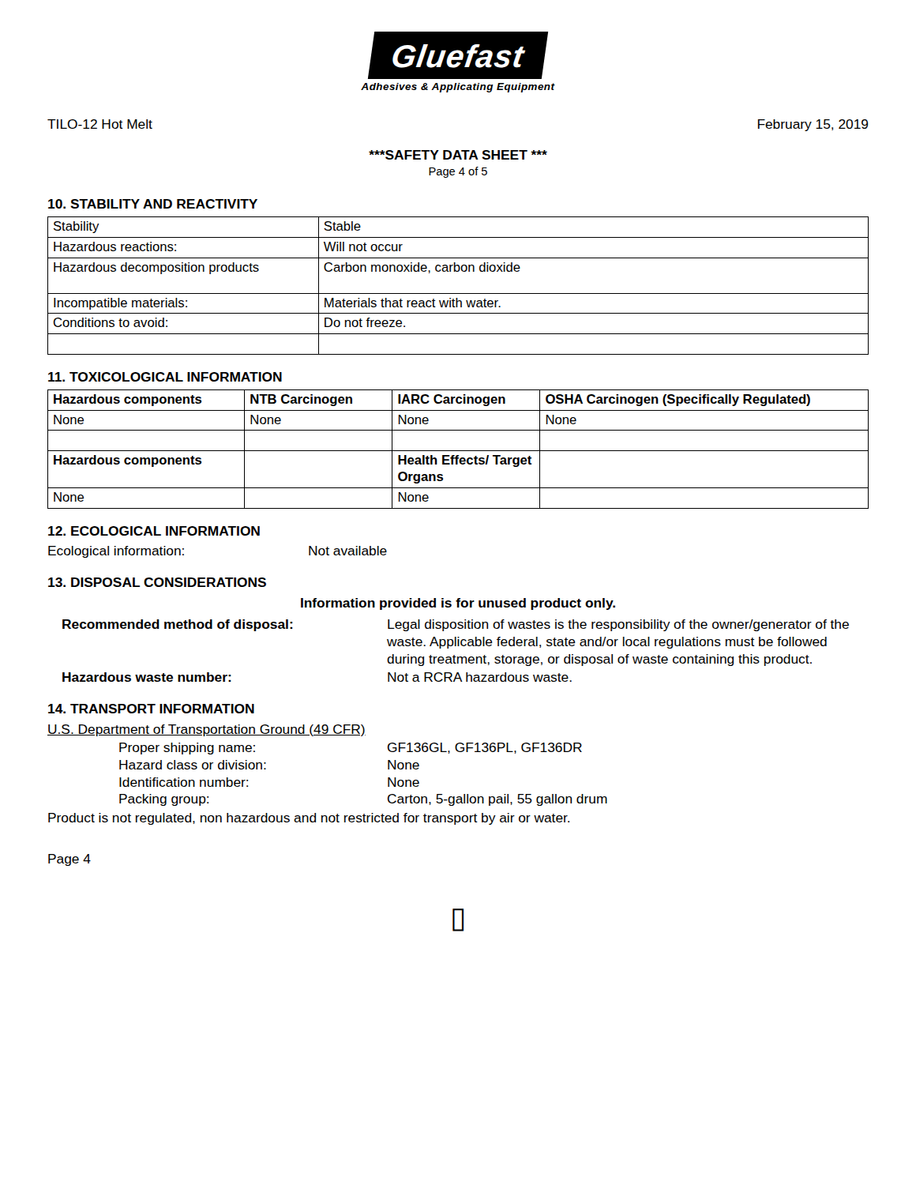Gluefast
Adhesives & Applicating Equipment
TILO-12 Hot Melt
February 15, 2019
***SAFETY DATA SHEET ***
Page 4 of 5
10. STABILITY AND REACTIVITY
| Stability | Stable |
| Hazardous reactions: | Will not occur |
| Hazardous decomposition products | Carbon monoxide, carbon dioxide |
| Incompatible materials: | Materials that react with water. |
| Conditions to avoid: | Do not freeze. |
11. TOXICOLOGICAL INFORMATION
| Hazardous components | NTB Carcinogen | IARC Carcinogen | OSHA Carcinogen (Specifically Regulated) |
| --- | --- | --- | --- |
| None | None | None | None |
| Hazardous components | | Health Effects/ Target Organs | |
| None | | None | |
12. ECOLOGICAL INFORMATION
Ecological information:
Not available
13. DISPOSAL CONSIDERATIONS
Information provided is for unused product only.
Recommended method of disposal:
Legal disposition of wastes is the responsibility of the owner/generator of the waste. Applicable federal, state and/or local regulations must be followed during treatment, storage, or disposal of waste containing this product.
Hazardous waste number:
Not a RCRA hazardous waste.
14. TRANSPORT INFORMATION
U.S. Department of Transportation Ground (49 CFR)
Proper shipping name:
GF136GL, GF136PL, GF136DR
Hazard class or division:
None
Identification number:
None
Packing group:
Carton, 5-gallon pail, 55 gallon drum
Product is not regulated, non hazardous and not restricted for transport by air or water.
Page 4
▯